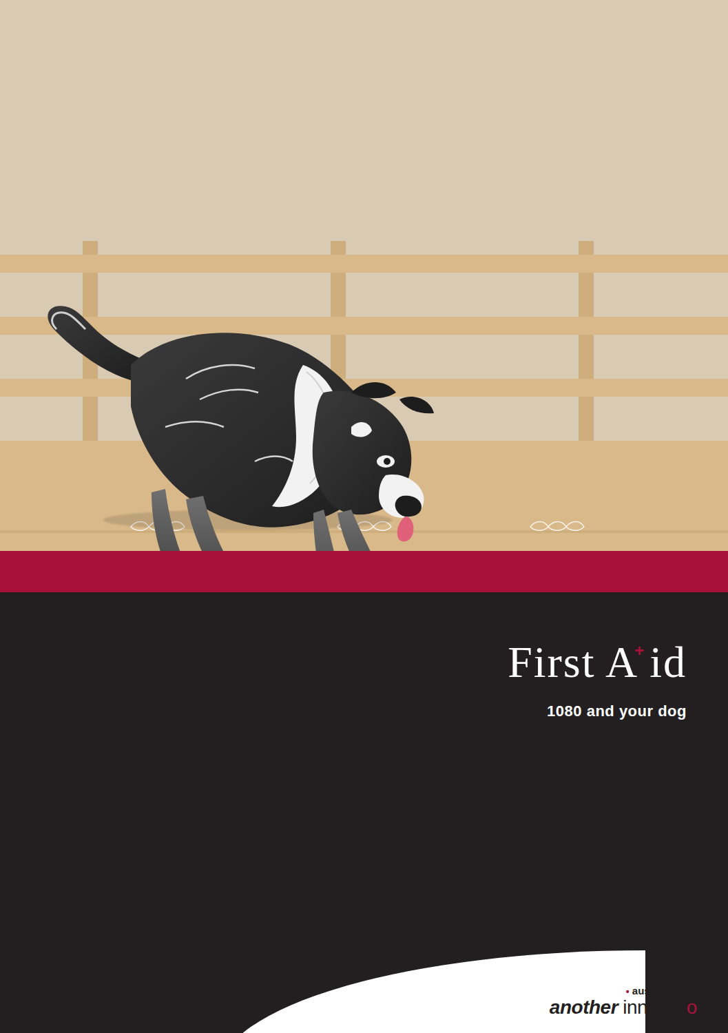First A+id
1080 and your dog
• australian wool another innovation limited